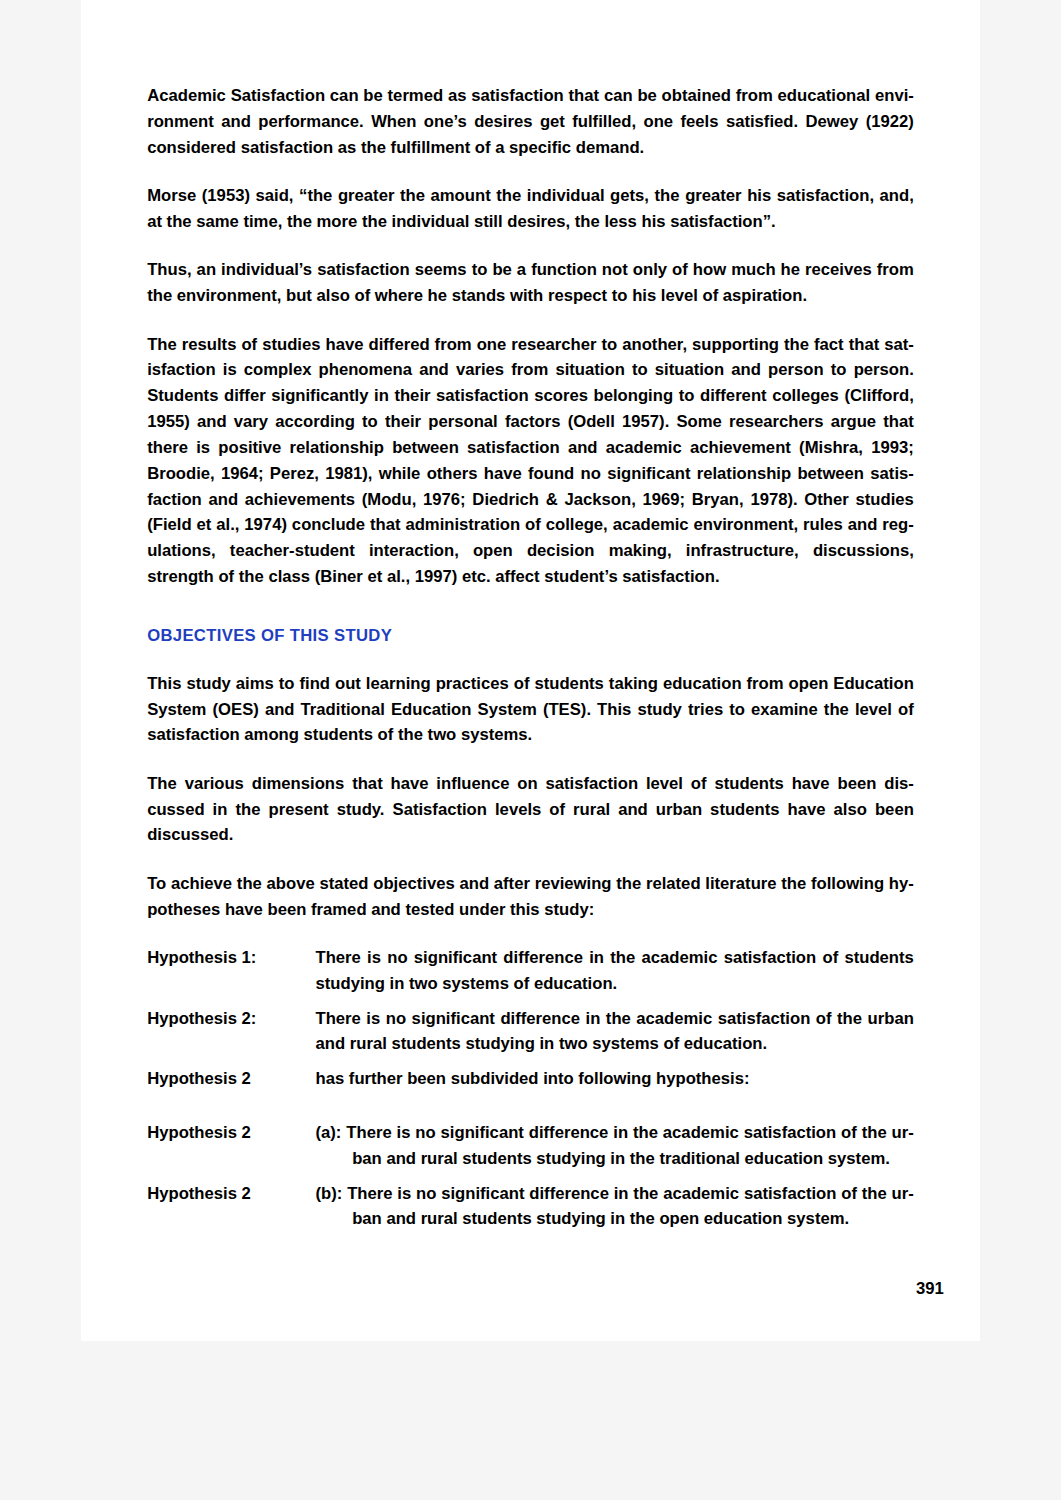Academic Satisfaction can be termed as satisfaction that can be obtained from educational environment and performance. When one’s desires get fulfilled, one feels satisfied. Dewey (1922) considered satisfaction as the fulfillment of a specific demand.
Morse (1953) said, “the greater the amount the individual gets, the greater his satisfaction, and, at the same time, the more the individual still desires, the less his satisfaction”.
Thus, an individual’s satisfaction seems to be a function not only of how much he receives from the environment, but also of where he stands with respect to his level of aspiration.
The results of studies have differed from one researcher to another, supporting the fact that satisfaction is complex phenomena and varies from situation to situation and person to person. Students differ significantly in their satisfaction scores belonging to different colleges (Clifford, 1955) and vary according to their personal factors (Odell 1957). Some researchers argue that there is positive relationship between satisfaction and academic achievement (Mishra, 1993; Broodie, 1964; Perez, 1981), while others have found no significant relationship between satisfaction and achievements (Modu, 1976; Diedrich & Jackson, 1969; Bryan, 1978). Other studies (Field et al., 1974) conclude that administration of college, academic environment, rules and regulations, teacher-student interaction, open decision making, infrastructure, discussions, strength of the class (Biner et al., 1997) etc. affect student’s satisfaction.
OBJECTIVES OF THIS STUDY
This study aims to find out learning practices of students taking education from open Education System (OES) and Traditional Education System (TES). This study tries to examine the level of satisfaction among students of the two systems.
The various dimensions that have influence on satisfaction level of students have been discussed in the present study. Satisfaction levels of rural and urban students have also been discussed.
To achieve the above stated objectives and after reviewing the related literature the following hypotheses have been framed and tested under this study:
Hypothesis 1:
There is no significant difference in the academic satisfaction of students studying in two systems of education.
Hypothesis 2:
There is no significant difference in the academic satisfaction of the urban and rural students studying in two systems of education.
Hypothesis 2
has further been subdivided into following hypothesis:
Hypothesis 2
(a): There is no significant difference in the academic satisfaction of the urban and rural students studying in the traditional education system.
Hypothesis 2
(b): There is no significant difference in the academic satisfaction of the urban and rural students studying in the open education system.
391